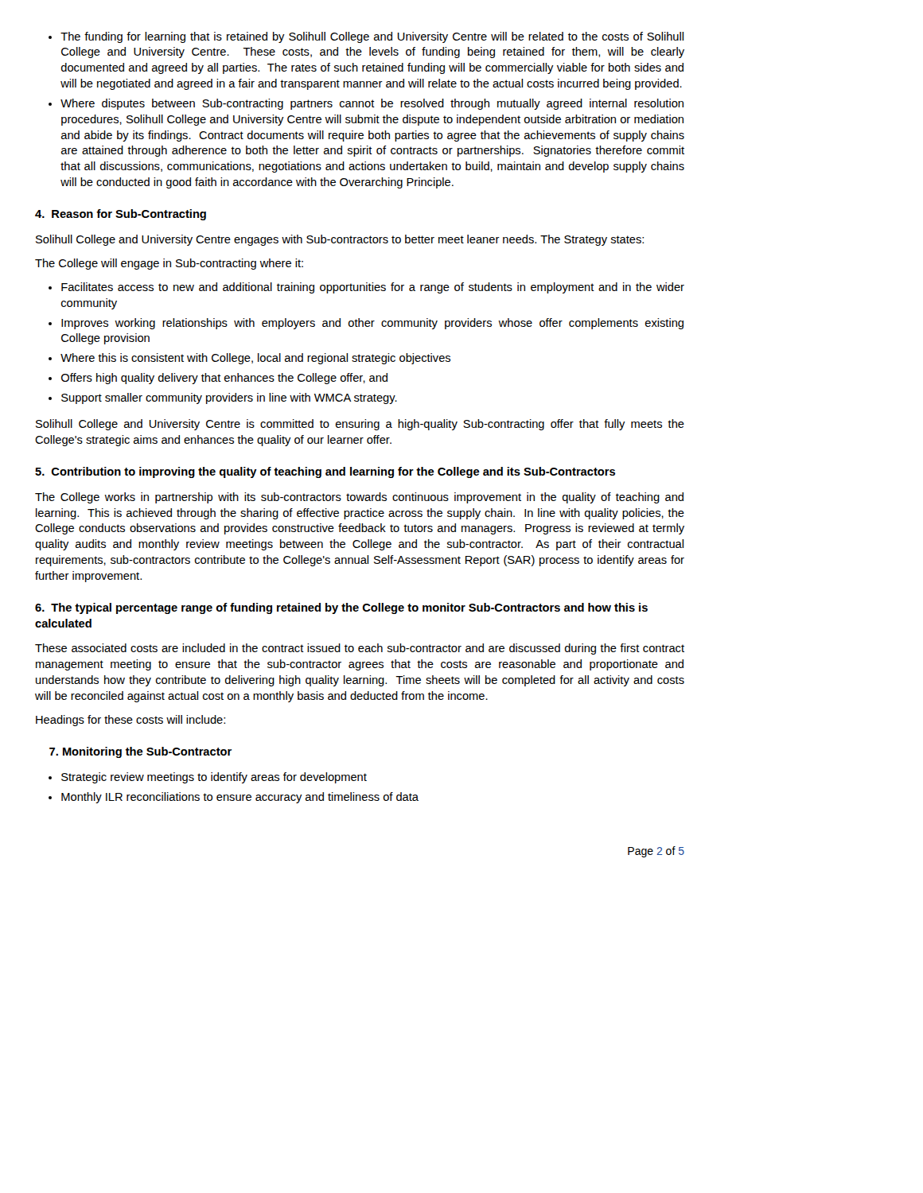The funding for learning that is retained by Solihull College and University Centre will be related to the costs of Solihull College and University Centre. These costs, and the levels of funding being retained for them, will be clearly documented and agreed by all parties. The rates of such retained funding will be commercially viable for both sides and will be negotiated and agreed in a fair and transparent manner and will relate to the actual costs incurred being provided.
Where disputes between Sub-contracting partners cannot be resolved through mutually agreed internal resolution procedures, Solihull College and University Centre will submit the dispute to independent outside arbitration or mediation and abide by its findings. Contract documents will require both parties to agree that the achievements of supply chains are attained through adherence to both the letter and spirit of contracts or partnerships. Signatories therefore commit that all discussions, communications, negotiations and actions undertaken to build, maintain and develop supply chains will be conducted in good faith in accordance with the Overarching Principle.
4. Reason for Sub-Contracting
Solihull College and University Centre engages with Sub-contractors to better meet leaner needs. The Strategy states:
The College will engage in Sub-contracting where it:
Facilitates access to new and additional training opportunities for a range of students in employment and in the wider community
Improves working relationships with employers and other community providers whose offer complements existing College provision
Where this is consistent with College, local and regional strategic objectives
Offers high quality delivery that enhances the College offer, and
Support smaller community providers in line with WMCA strategy.
Solihull College and University Centre is committed to ensuring a high-quality Sub-contracting offer that fully meets the College's strategic aims and enhances the quality of our learner offer.
5. Contribution to improving the quality of teaching and learning for the College and its Sub-Contractors
The College works in partnership with its sub-contractors towards continuous improvement in the quality of teaching and learning. This is achieved through the sharing of effective practice across the supply chain. In line with quality policies, the College conducts observations and provides constructive feedback to tutors and managers. Progress is reviewed at termly quality audits and monthly review meetings between the College and the sub-contractor. As part of their contractual requirements, sub-contractors contribute to the College's annual Self-Assessment Report (SAR) process to identify areas for further improvement.
6. The typical percentage range of funding retained by the College to monitor Sub-Contractors and how this is calculated
These associated costs are included in the contract issued to each sub-contractor and are discussed during the first contract management meeting to ensure that the sub-contractor agrees that the costs are reasonable and proportionate and understands how they contribute to delivering high quality learning. Time sheets will be completed for all activity and costs will be reconciled against actual cost on a monthly basis and deducted from the income.
Headings for these costs will include:
7. Monitoring the Sub-Contractor
Strategic review meetings to identify areas for development
Monthly ILR reconciliations to ensure accuracy and timeliness of data
Page 2 of 5